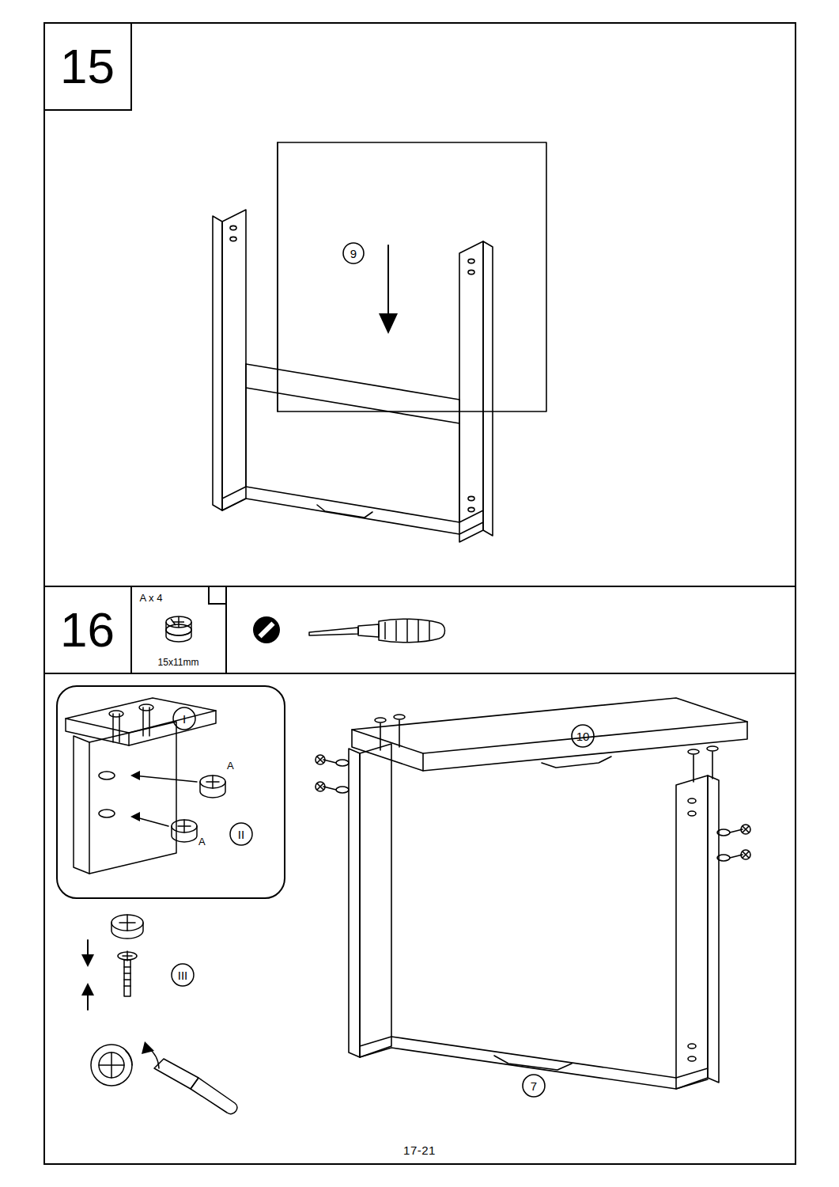15
9
16
A x 4 15x11mm
I II A A
III
10 7
17-21